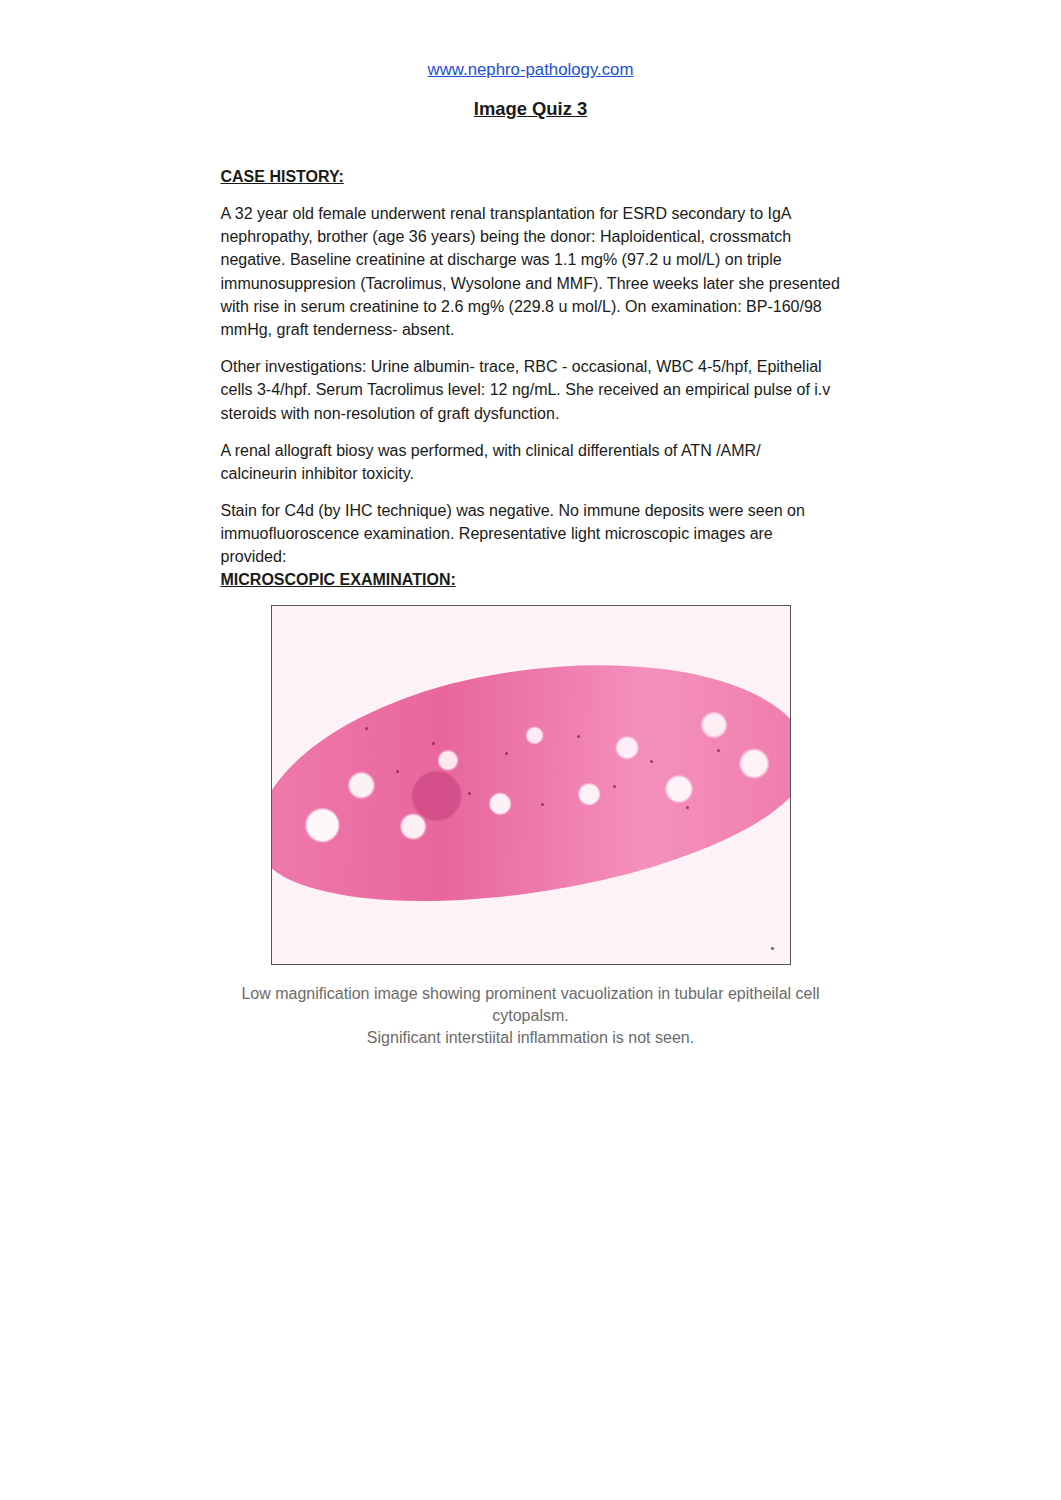www.nephro-pathology.com
Image Quiz 3
CASE HISTORY:
A 32 year old female underwent renal transplantation for ESRD secondary to IgA nephropathy, brother (age 36 years) being the donor: Haploidentical, crossmatch negative. Baseline creatinine at discharge was 1.1 mg% (97.2 u mol/L) on triple immunosuppresion (Tacrolimus, Wysolone and MMF). Three weeks later she presented with rise in serum creatinine to 2.6 mg% (229.8 u mol/L). On examination: BP-160/98 mmHg, graft tenderness- absent.
Other investigations: Urine albumin- trace, RBC - occasional, WBC 4-5/hpf, Epithelial cells 3-4/hpf. Serum Tacrolimus level: 12 ng/mL. She received an empirical pulse of i.v steroids with non-resolution of graft dysfunction.
A renal allograft biosy was performed, with clinical differentials of ATN /AMR/ calcineurin inhibitor toxicity.
Stain for C4d (by IHC technique) was negative. No immune deposits were seen on immuofluoroscence examination. Representative light microscopic images are provided:
MICROSCOPIC EXAMINATION:
•
Low magnification image showing prominent vacuolization in tubular epitheilal cell cytopalsm.
Significant interstiital inflammation is not seen.